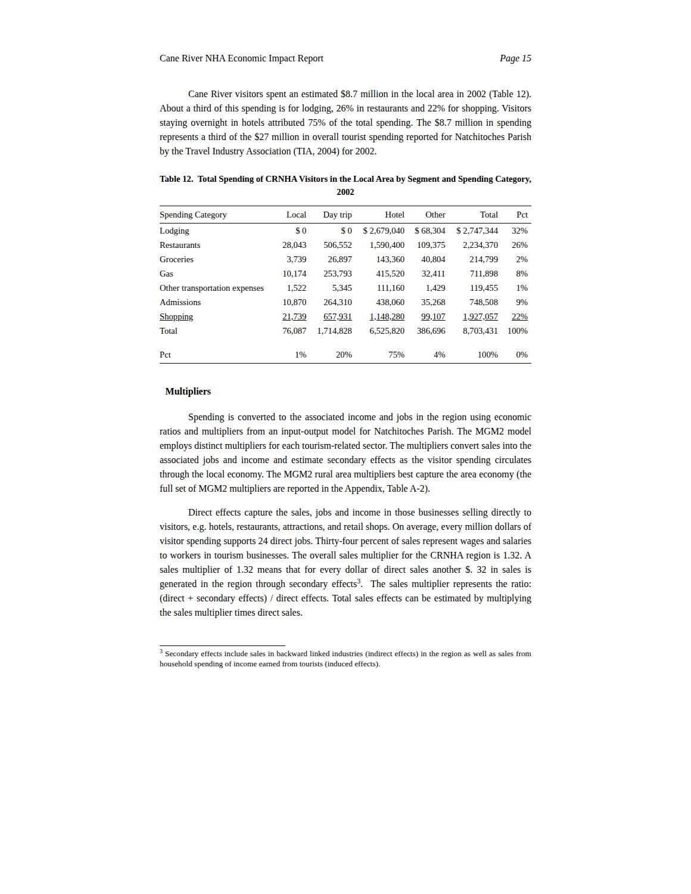Cane River NHA Economic Impact Report Page 15
Cane River visitors spent an estimated $8.7 million in the local area in 2002 (Table 12). About a third of this spending is for lodging, 26% in restaurants and 22% for shopping. Visitors staying overnight in hotels attributed 75% of the total spending. The $8.7 million in spending represents a third of the $27 million in overall tourist spending reported for Natchitoches Parish by the Travel Industry Association (TIA, 2004) for 2002.
Table 12. Total Spending of CRNHA Visitors in the Local Area by Segment and Spending Category, 2002
| Spending Category | Local | Day trip | Hotel | Other | Total | Pct |
| --- | --- | --- | --- | --- | --- | --- |
| Lodging | $ 0 | $ 0 | $ 2,679,040 | $ 68,304 | $ 2,747,344 | 32% |
| Restaurants | 28,043 | 506,552 | 1,590,400 | 109,375 | 2,234,370 | 26% |
| Groceries | 3,739 | 26,897 | 143,360 | 40,804 | 214,799 | 2% |
| Gas | 10,174 | 253,793 | 415,520 | 32,411 | 711,898 | 8% |
| Other transportation expenses | 1,522 | 5,345 | 111,160 | 1,429 | 119,455 | 1% |
| Admissions | 10,870 | 264,310 | 438,060 | 35,268 | 748,508 | 9% |
| Shopping | 21,739 | 657,931 | 1,148,280 | 99,107 | 1,927,057 | 22% |
| Total | 76,087 | 1,714,828 | 6,525,820 | 386,696 | 8,703,431 | 100% |
| Pct | 1% | 20% | 75% | 4% | 100% | 0% |
Multipliers
Spending is converted to the associated income and jobs in the region using economic ratios and multipliers from an input-output model for Natchitoches Parish. The MGM2 model employs distinct multipliers for each tourism-related sector. The multipliers convert sales into the associated jobs and income and estimate secondary effects as the visitor spending circulates through the local economy. The MGM2 rural area multipliers best capture the area economy (the full set of MGM2 multipliers are reported in the Appendix, Table A-2).
Direct effects capture the sales, jobs and income in those businesses selling directly to visitors, e.g. hotels, restaurants, attractions, and retail shops. On average, every million dollars of visitor spending supports 24 direct jobs. Thirty-four percent of sales represent wages and salaries to workers in tourism businesses. The overall sales multiplier for the CRNHA region is 1.32. A sales multiplier of 1.32 means that for every dollar of direct sales another $. 32 in sales is generated in the region through secondary effects3. The sales multiplier represents the ratio: (direct + secondary effects) / direct effects. Total sales effects can be estimated by multiplying the sales multiplier times direct sales.
3 Secondary effects include sales in backward linked industries (indirect effects) in the region as well as sales from household spending of income earned from tourists (induced effects).